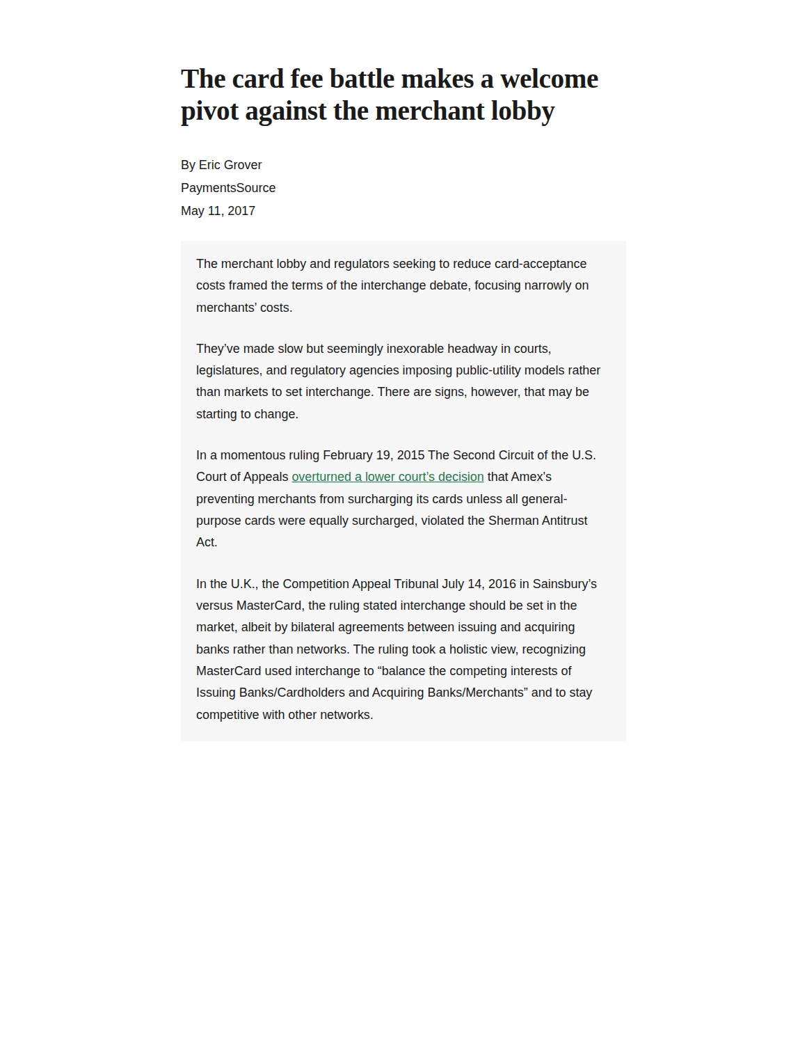The card fee battle makes a welcome pivot against the merchant lobby
By Eric Grover
PaymentsSource
May 11, 2017
The merchant lobby and regulators seeking to reduce card-acceptance costs framed the terms of the interchange debate, focusing narrowly on merchants’ costs.
They’ve made slow but seemingly inexorable headway in courts, legislatures, and regulatory agencies imposing public-utility models rather than markets to set interchange. There are signs, however, that may be starting to change.
In a momentous ruling February 19, 2015 The Second Circuit of the U.S. Court of Appeals overturned a lower court’s decision that Amex’s preventing merchants from surcharging its cards unless all general-purpose cards were equally surcharged, violated the Sherman Antitrust Act.
In the U.K., the Competition Appeal Tribunal July 14, 2016 in Sainsbury’s versus MasterCard, the ruling stated interchange should be set in the market, albeit by bilateral agreements between issuing and acquiring banks rather than networks. The ruling took a holistic view, recognizing MasterCard used interchange to “balance the competing interests of Issuing Banks/Cardholders and Acquiring Banks/Merchants” and to stay competitive with other networks.